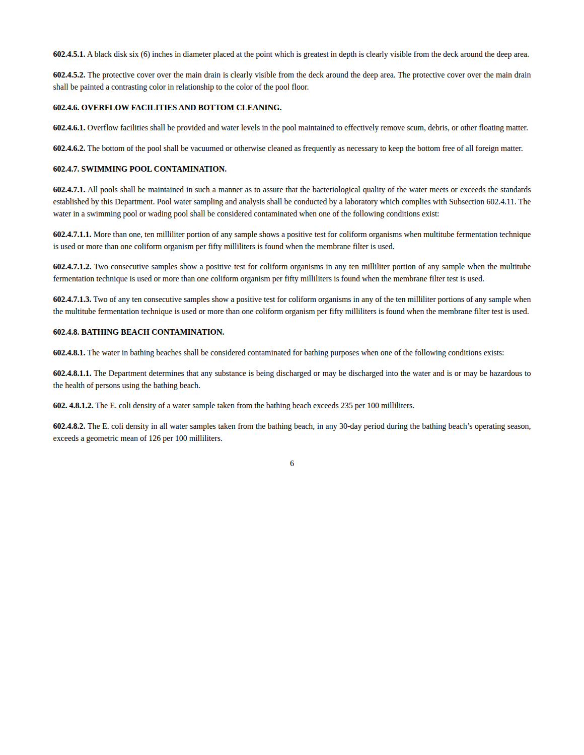602.4.5.1. A black disk six (6) inches in diameter placed at the point which is greatest in depth is clearly visible from the deck around the deep area.
602.4.5.2. The protective cover over the main drain is clearly visible from the deck around the deep area. The protective cover over the main drain shall be painted a contrasting color in relationship to the color of the pool floor.
602.4.6. OVERFLOW FACILITIES AND BOTTOM CLEANING.
602.4.6.1. Overflow facilities shall be provided and water levels in the pool maintained to effectively remove scum, debris, or other floating matter.
602.4.6.2. The bottom of the pool shall be vacuumed or otherwise cleaned as frequently as necessary to keep the bottom free of all foreign matter.
602.4.7. SWIMMING POOL CONTAMINATION.
602.4.7.1. All pools shall be maintained in such a manner as to assure that the bacteriological quality of the water meets or exceeds the standards established by this Department. Pool water sampling and analysis shall be conducted by a laboratory which complies with Subsection 602.4.11. The water in a swimming pool or wading pool shall be considered contaminated when one of the following conditions exist:
602.4.7.1.1. More than one, ten milliliter portion of any sample shows a positive test for coliform organisms when multitube fermentation technique is used or more than one coliform organism per fifty milliliters is found when the membrane filter is used.
602.4.7.1.2. Two consecutive samples show a positive test for coliform organisms in any ten milliliter portion of any sample when the multitube fermentation technique is used or more than one coliform organism per fifty milliliters is found when the membrane filter test is used.
602.4.7.1.3. Two of any ten consecutive samples show a positive test for coliform organisms in any of the ten milliliter portions of any sample when the multitube fermentation technique is used or more than one coliform organism per fifty milliliters is found when the membrane filter test is used.
602.4.8. BATHING BEACH CONTAMINATION.
602.4.8.1. The water in bathing beaches shall be considered contaminated for bathing purposes when one of the following conditions exists:
602.4.8.1.1. The Department determines that any substance is being discharged or may be discharged into the water and is or may be hazardous to the health of persons using the bathing beach.
602. 4.8.1.2. The E. coli density of a water sample taken from the bathing beach exceeds 235 per 100 milliliters.
602.4.8.2. The E. coli density in all water samples taken from the bathing beach, in any 30-day period during the bathing beach’s operating season, exceeds a geometric mean of 126 per 100 milliliters.
6